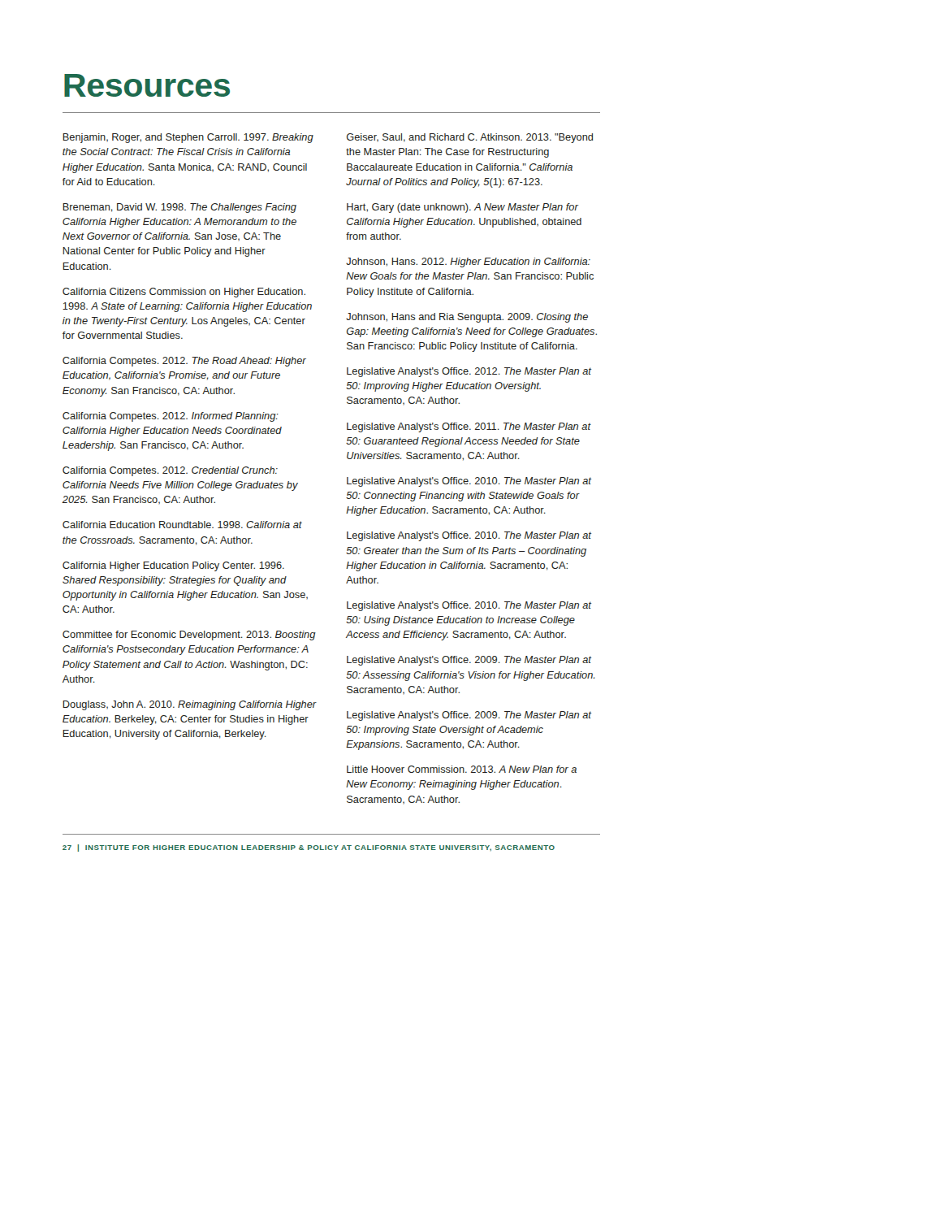Resources
Benjamin, Roger, and Stephen Carroll. 1997. Breaking the Social Contract: The Fiscal Crisis in California Higher Education. Santa Monica, CA: RAND, Council for Aid to Education.
Breneman, David W. 1998. The Challenges Facing California Higher Education: A Memorandum to the Next Governor of California. San Jose, CA: The National Center for Public Policy and Higher Education.
California Citizens Commission on Higher Education. 1998. A State of Learning: California Higher Education in the Twenty-First Century. Los Angeles, CA: Center for Governmental Studies.
California Competes. 2012. The Road Ahead: Higher Education, California's Promise, and our Future Economy. San Francisco, CA: Author.
California Competes. 2012. Informed Planning: California Higher Education Needs Coordinated Leadership. San Francisco, CA: Author.
California Competes. 2012. Credential Crunch: California Needs Five Million College Graduates by 2025. San Francisco, CA: Author.
California Education Roundtable. 1998. California at the Crossroads. Sacramento, CA: Author.
California Higher Education Policy Center. 1996. Shared Responsibility: Strategies for Quality and Opportunity in California Higher Education. San Jose, CA: Author.
Committee for Economic Development. 2013. Boosting California's Postsecondary Education Performance: A Policy Statement and Call to Action. Washington, DC: Author.
Douglass, John A. 2010. Reimagining California Higher Education. Berkeley, CA: Center for Studies in Higher Education, University of California, Berkeley.
Geiser, Saul, and Richard C. Atkinson. 2013. "Beyond the Master Plan: The Case for Restructuring Baccalaureate Education in California." California Journal of Politics and Policy, 5(1): 67-123.
Hart, Gary (date unknown). A New Master Plan for California Higher Education. Unpublished, obtained from author.
Johnson, Hans. 2012. Higher Education in California: New Goals for the Master Plan. San Francisco: Public Policy Institute of California.
Johnson, Hans and Ria Sengupta. 2009. Closing the Gap: Meeting California's Need for College Graduates. San Francisco: Public Policy Institute of California.
Legislative Analyst's Office. 2012. The Master Plan at 50: Improving Higher Education Oversight. Sacramento, CA: Author.
Legislative Analyst's Office. 2011. The Master Plan at 50: Guaranteed Regional Access Needed for State Universities. Sacramento, CA: Author.
Legislative Analyst's Office. 2010. The Master Plan at 50: Connecting Financing with Statewide Goals for Higher Education. Sacramento, CA: Author.
Legislative Analyst's Office. 2010. The Master Plan at 50: Greater than the Sum of Its Parts – Coordinating Higher Education in California. Sacramento, CA: Author.
Legislative Analyst's Office. 2010. The Master Plan at 50: Using Distance Education to Increase College Access and Efficiency. Sacramento, CA: Author.
Legislative Analyst's Office. 2009. The Master Plan at 50: Assessing California's Vision for Higher Education. Sacramento, CA: Author.
Legislative Analyst's Office. 2009. The Master Plan at 50: Improving State Oversight of Academic Expansions. Sacramento, CA: Author.
Little Hoover Commission. 2013. A New Plan for a New Economy: Reimagining Higher Education. Sacramento, CA: Author.
27 | Institute for Higher Education Leadership & Policy at California State University, Sacramento